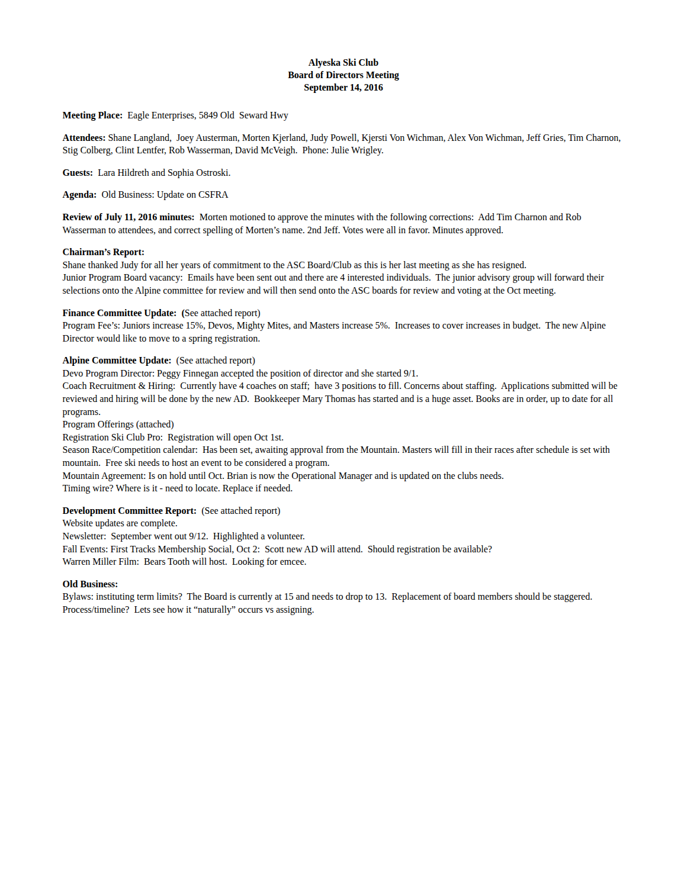Alyeska Ski Club
Board of Directors Meeting
September 14, 2016
Meeting Place: Eagle Enterprises, 5849 Old Seward Hwy
Attendees: Shane Langland, Joey Austerman, Morten Kjerland, Judy Powell, Kjersti Von Wichman, Alex Von Wichman, Jeff Gries, Tim Charnon, Stig Colberg, Clint Lentfer, Rob Wasserman, David McVeigh. Phone: Julie Wrigley.
Guests: Lara Hildreth and Sophia Ostroski.
Agenda: Old Business: Update on CSFRA
Review of July 11, 2016 minutes: Morten motioned to approve the minutes with the following corrections: Add Tim Charnon and Rob Wasserman to attendees, and correct spelling of Morten’s name. 2nd Jeff. Votes were all in favor. Minutes approved.
Chairman’s Report:
Shane thanked Judy for all her years of commitment to the ASC Board/Club as this is her last meeting as she has resigned.
Junior Program Board vacancy: Emails have been sent out and there are 4 interested individuals. The junior advisory group will forward their selections onto the Alpine committee for review and will then send onto the ASC boards for review and voting at the Oct meeting.
Finance Committee Update:
(See attached report)
Program Fee’s: Juniors increase 15%, Devos, Mighty Mites, and Masters increase 5%. Increases to cover increases in budget. The new Alpine Director would like to move to a spring registration.
Alpine Committee Update:
(See attached report)
Devo Program Director: Peggy Finnegan accepted the position of director and she started 9/1.
Coach Recruitment & Hiring: Currently have 4 coaches on staff; have 3 positions to fill. Concerns about staffing. Applications submitted will be reviewed and hiring will be done by the new AD. Bookkeeper Mary Thomas has started and is a huge asset. Books are in order, up to date for all programs.
Program Offerings (attached)
Registration Ski Club Pro: Registration will open Oct 1st.
Season Race/Competition calendar: Has been set, awaiting approval from the Mountain. Masters will fill in their races after schedule is set with mountain. Free ski needs to host an event to be considered a program.
Mountain Agreement: Is on hold until Oct. Brian is now the Operational Manager and is updated on the clubs needs.
Timing wire? Where is it - need to locate. Replace if needed.
Development Committee Report:
(See attached report)
Website updates are complete.
Newsletter: September went out 9/12. Highlighted a volunteer.
Fall Events: First Tracks Membership Social, Oct 2: Scott new AD will attend. Should registration be available?
Warren Miller Film: Bears Tooth will host. Looking for emcee.
Old Business:
Bylaws: instituting term limits? The Board is currently at 15 and needs to drop to 13. Replacement of board members should be staggered. Process/timeline? Lets see how it “naturally” occurs vs assigning.